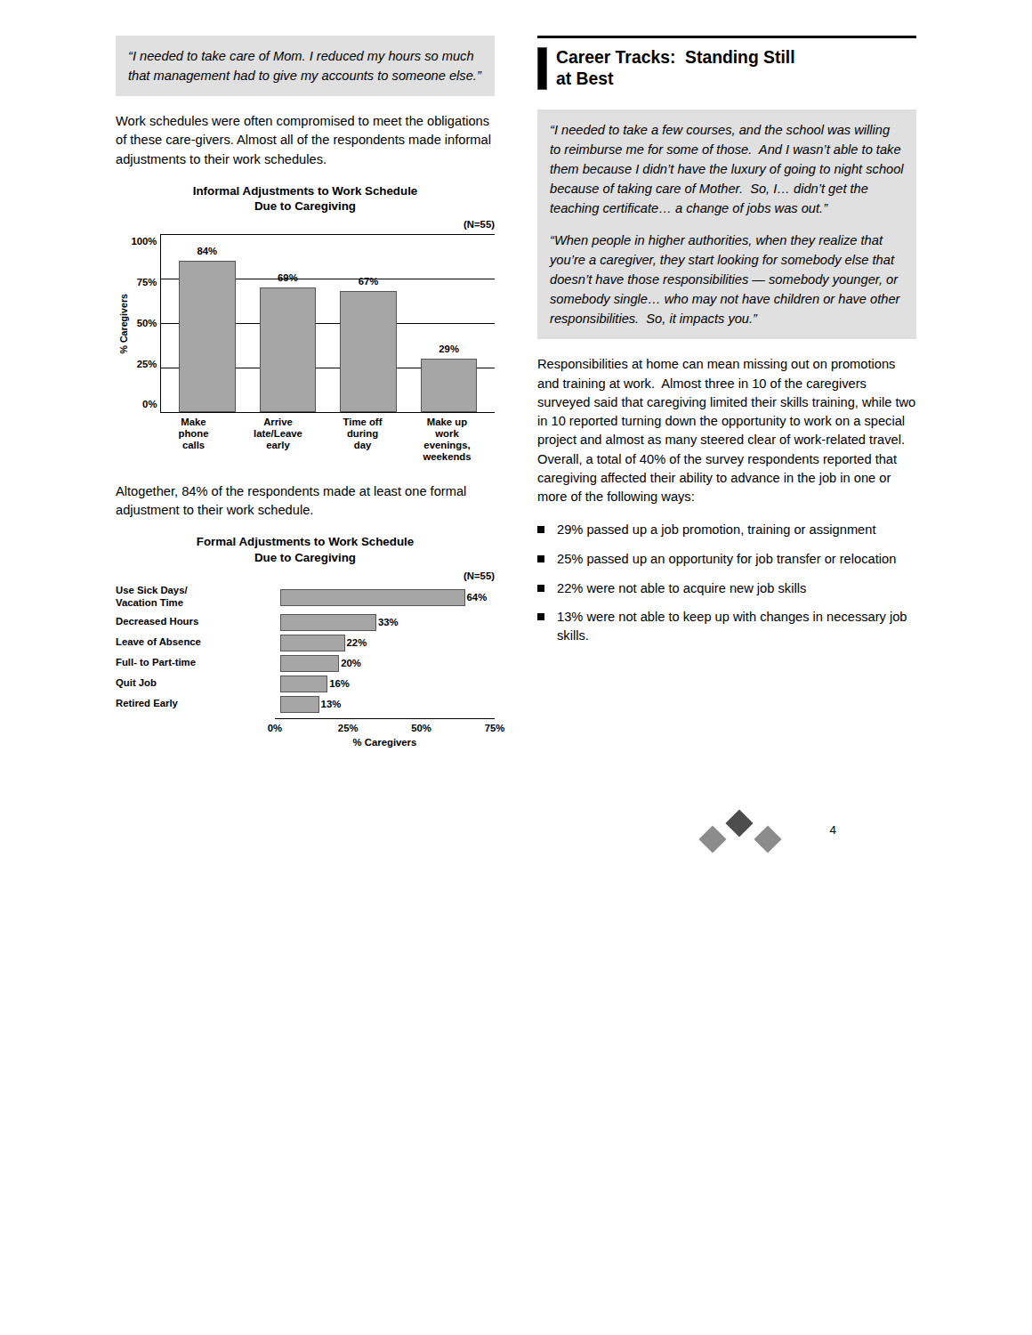“I needed to take care of Mom. I reduced my hours so much that management had to give my accounts to someone else.”
Work schedules were often compromised to meet the obligations of these care-givers. Almost all of the respondents made informal adjustments to their work schedules.
Informal Adjustments to Work Schedule
Due to Caregiving
(N=55)
% Caregivers
100%
75%
50%
25%
0%
84%
69%
67%
29%
Make
phone
calls
Arrive
late/Leave
early
Time off
during
day
Make up work
evenings,
weekends
Altogether, 84% of the respondents made at least one formal adjustment to their work schedule.
Formal Adjustments to Work Schedule
Due to Caregiving
(N=55)
Use Sick Days/
Vacation Time
64%
Decreased Hours
33%
Leave of Absence
22%
Full- to Part-time
20%
Quit Job
16%
Retired Early
13%
0% 25% 50% 75%
% Caregivers
Career Tracks: Standing Still
at Best
“I needed to take a few courses, and the school was willing to reimburse me for some of those. And I wasn’t able to take them because I didn’t have the luxury of going to night school because of taking care of Mother. So, I… didn’t get the teaching certificate… a change of jobs was out.”
“When people in higher authorities, when they realize that you’re a caregiver, they start looking for somebody else that doesn’t have those responsibilities — somebody younger, or somebody single… who may not have children or have other responsibilities. So, it impacts you.”
Responsibilities at home can mean missing out on promotions and training at work. Almost three in 10 of the caregivers surveyed said that caregiving limited their skills training, while two in 10 reported turning down the opportunity to work on a special project and almost as many steered clear of work-related travel. Overall, a total of 40% of the survey respondents reported that caregiving affected their ability to advance in the job in one or more of the following ways:
29% passed up a job promotion, training or assignment
25% passed up an opportunity for job transfer or relocation
22% were not able to acquire new job skills
13% were not able to keep up with changes in necessary job skills.
4